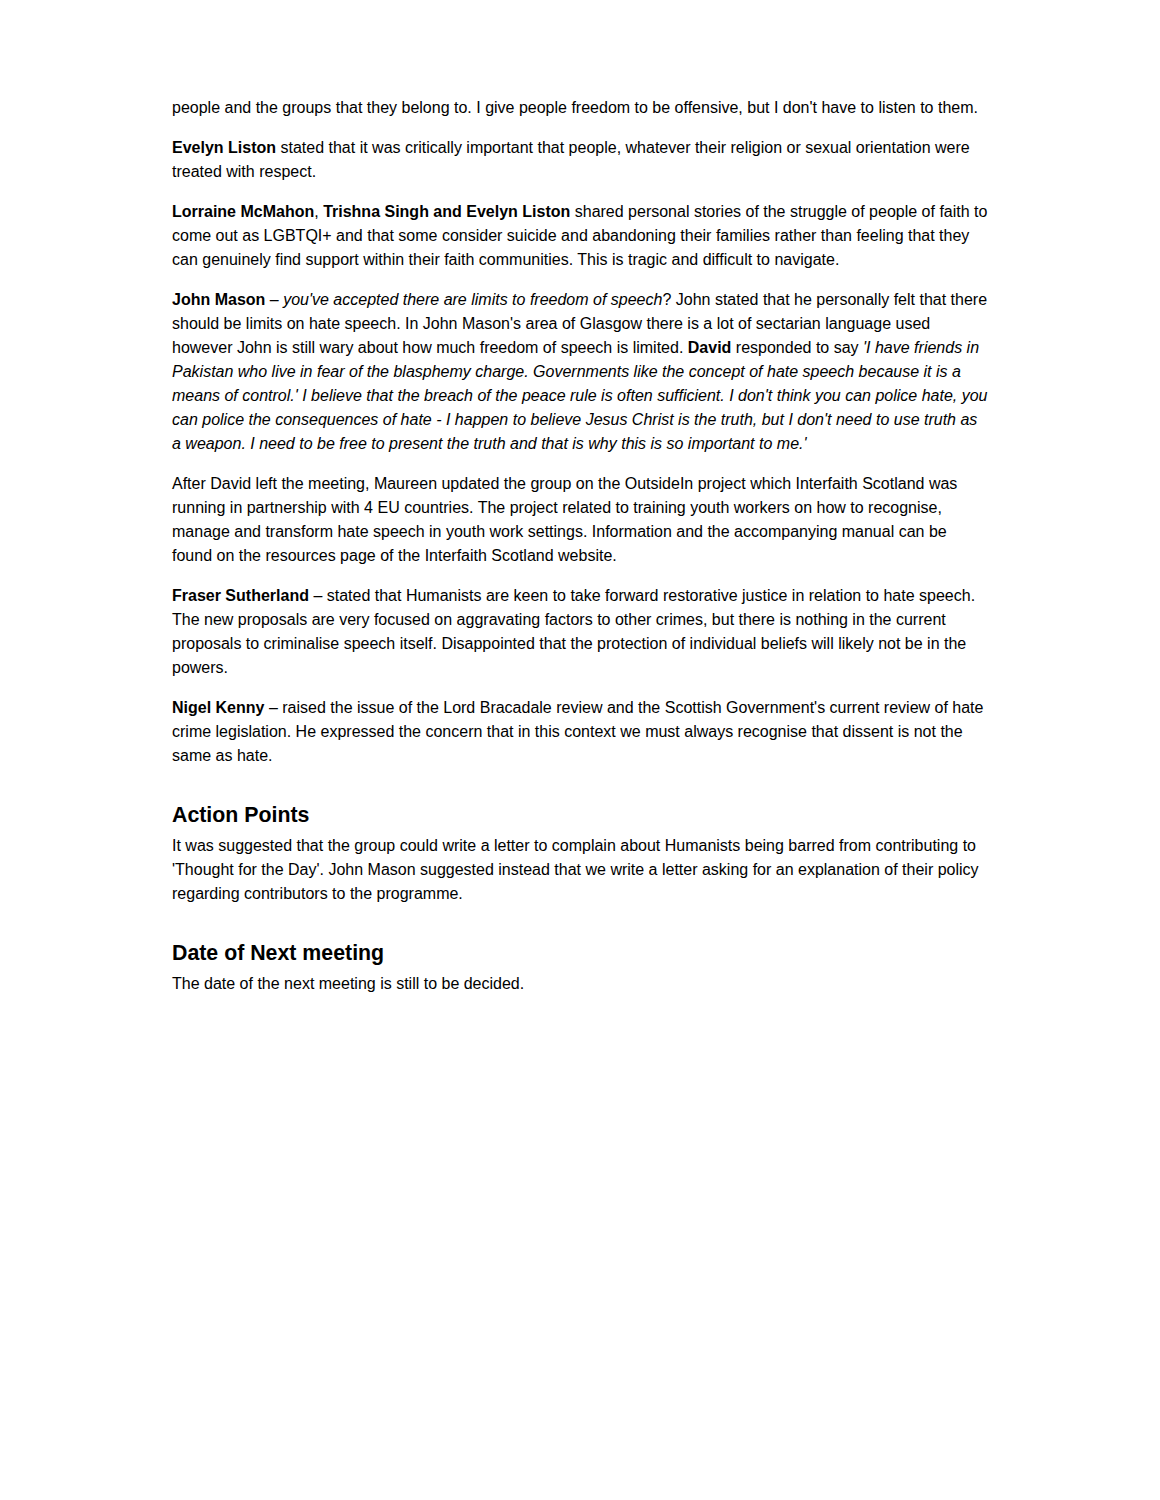people and the groups that they belong to. I give people freedom to be offensive, but I don't have to listen to them.
Evelyn Liston stated that it was critically important that people, whatever their religion or sexual orientation were treated with respect.
Lorraine McMahon, Trishna Singh and Evelyn Liston shared personal stories of the struggle of people of faith to come out as LGBTQI+ and that some consider suicide and abandoning their families rather than feeling that they can genuinely find support within their faith communities. This is tragic and difficult to navigate.
John Mason – you've accepted there are limits to freedom of speech? John stated that he personally felt that there should be limits on hate speech. In John Mason's area of Glasgow there is a lot of sectarian language used however John is still wary about how much freedom of speech is limited. David responded to say 'I have friends in Pakistan who live in fear of the blasphemy charge. Governments like the concept of hate speech because it is a means of control.' I believe that the breach of the peace rule is often sufficient. I don't think you can police hate, you can police the consequences of hate - I happen to believe Jesus Christ is the truth, but I don't need to use truth as a weapon. I need to be free to present the truth and that is why this is so important to me.'
After David left the meeting, Maureen updated the group on the OutsideIn project which Interfaith Scotland was running in partnership with 4 EU countries. The project related to training youth workers on how to recognise, manage and transform hate speech in youth work settings. Information and the accompanying manual can be found on the resources page of the Interfaith Scotland website.
Fraser Sutherland – stated that Humanists are keen to take forward restorative justice in relation to hate speech. The new proposals are very focused on aggravating factors to other crimes, but there is nothing in the current proposals to criminalise speech itself. Disappointed that the protection of individual beliefs will likely not be in the powers.
Nigel Kenny – raised the issue of the Lord Bracadale review and the Scottish Government's current review of hate crime legislation. He expressed the concern that in this context we must always recognise that dissent is not the same as hate.
Action Points
It was suggested that the group could write a letter to complain about Humanists being barred from contributing to 'Thought for the Day'. John Mason suggested instead that we write a letter asking for an explanation of their policy regarding contributors to the programme.
Date of Next meeting
The date of the next meeting is still to be decided.